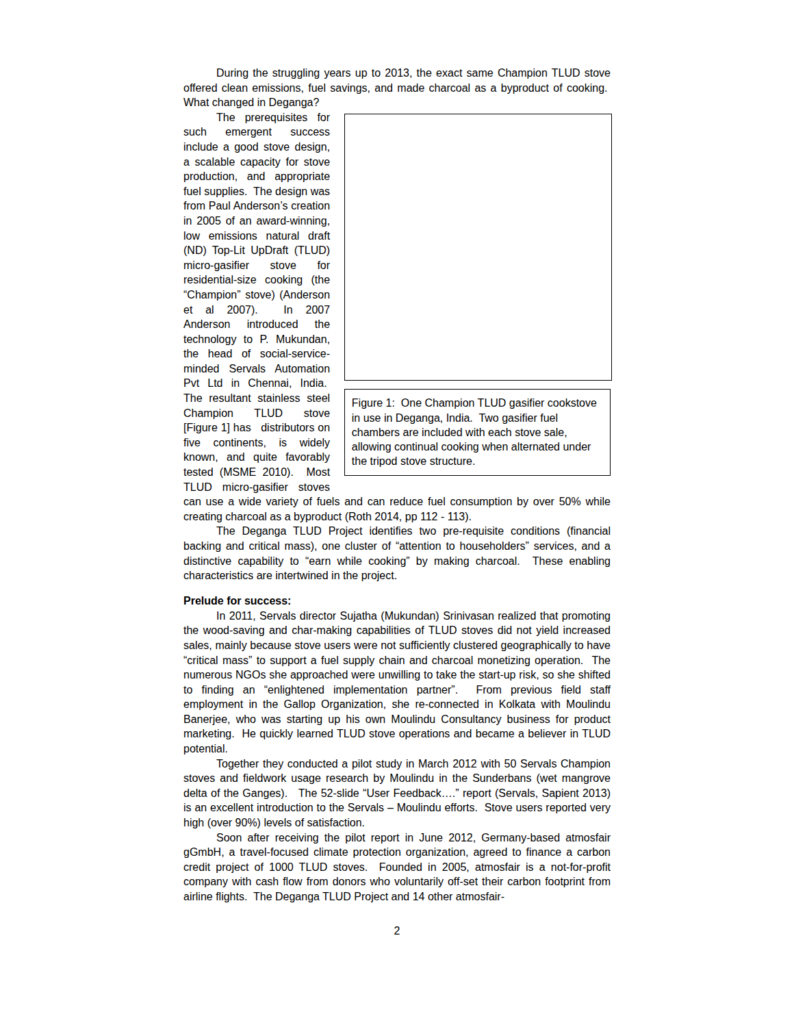During the struggling years up to 2013, the exact same Champion TLUD stove offered clean emissions, fuel savings, and made charcoal as a byproduct of cooking. What changed in Deganga?
Figure 1: One Champion TLUD gasifier cookstove in use in Deganga, India. Two gasifier fuel chambers are included with each stove sale, allowing continual cooking when alternated under the tripod stove structure.
The prerequisites for such emergent success include a good stove design, a scalable capacity for stove production, and appropriate fuel supplies. The design was from Paul Anderson’s creation in 2005 of an award-winning, low emissions natural draft (ND) Top-Lit UpDraft (TLUD) micro-gasifier stove for residential-size cooking (the “Champion” stove) (Anderson et al 2007). In 2007 Anderson introduced the technology to P. Mukundan, the head of social-service-minded Servals Automation Pvt Ltd in Chennai, India. The resultant stainless steel Champion TLUD stove [Figure 1] has distributors on five continents, is widely known, and quite favorably tested (MSME 2010). Most TLUD micro-gasifier stoves can use a wide variety of fuels and can reduce fuel consumption by over 50% while creating charcoal as a byproduct (Roth 2014, pp 112 - 113).
The Deganga TLUD Project identifies two pre-requisite conditions (financial backing and critical mass), one cluster of “attention to householders” services, and a distinctive capability to “earn while cooking” by making charcoal. These enabling characteristics are intertwined in the project.
Prelude for success:
In 2011, Servals director Sujatha (Mukundan) Srinivasan realized that promoting the wood-saving and char-making capabilities of TLUD stoves did not yield increased sales, mainly because stove users were not sufficiently clustered geographically to have “critical mass” to support a fuel supply chain and charcoal monetizing operation. The numerous NGOs she approached were unwilling to take the start-up risk, so she shifted to finding an “enlightened implementation partner”. From previous field staff employment in the Gallop Organization, she re-connected in Kolkata with Moulindu Banerjee, who was starting up his own Moulindu Consultancy business for product marketing. He quickly learned TLUD stove operations and became a believer in TLUD potential.
Together they conducted a pilot study in March 2012 with 50 Servals Champion stoves and fieldwork usage research by Moulindu in the Sunderbans (wet mangrove delta of the Ganges). The 52-slide “User Feedback….” report (Servals, Sapient 2013) is an excellent introduction to the Servals – Moulindu efforts. Stove users reported very high (over 90%) levels of satisfaction.
Soon after receiving the pilot report in June 2012, Germany-based atmosfair gGmbH, a travel-focused climate protection organization, agreed to finance a carbon credit project of 1000 TLUD stoves. Founded in 2005, atmosfair is a not-for-profit company with cash flow from donors who voluntarily off-set their carbon footprint from airline flights. The Deganga TLUD Project and 14 other atmosfair-
2